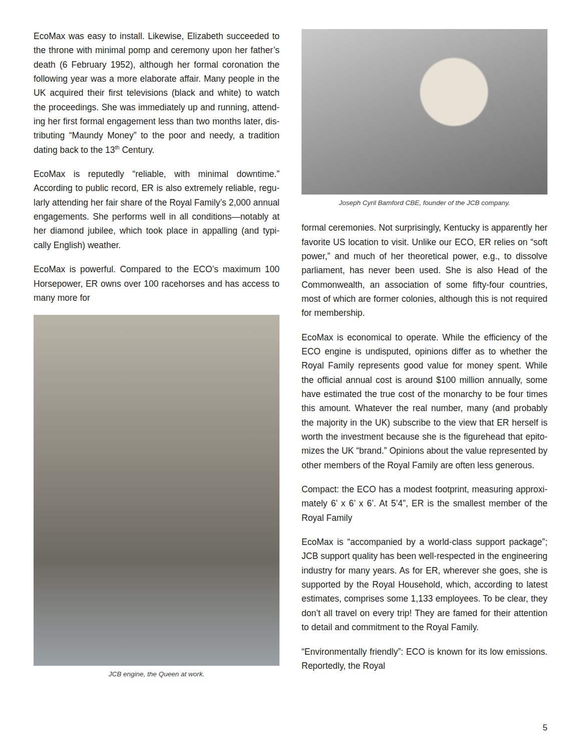EcoMax was easy to install. Likewise, Elizabeth succeeded to the throne with minimal pomp and ceremony upon her father’s death (6 February 1952), although her formal coronation the following year was a more elaborate affair. Many people in the UK acquired their first televisions (black and white) to watch the proceedings. She was immediately up and running, attending her first formal engagement less than two months later, distributing “Maundy Money” to the poor and needy, a tradition dating back to the 13th Century.
EcoMax is reputedly “reliable, with minimal downtime.” According to public record, ER is also extremely reliable, regularly attending her fair share of the Royal Family’s 2,000 annual engagements. She performs well in all conditions—notably at her diamond jubilee, which took place in appalling (and typically English) weather.
EcoMax is powerful. Compared to the ECO’s maximum 100 Horsepower, ER owns over 100 racehorses and has access to many more for
JCB engine, the Queen at work.
Joseph Cyril Bamford CBE, founder of the JCB company.
formal ceremonies. Not surprisingly, Kentucky is apparently her favorite US location to visit. Unlike our ECO, ER relies on “soft power,” and much of her theoretical power, e.g., to dissolve parliament, has never been used. She is also Head of the Commonwealth, an association of some fifty-four countries, most of which are former colonies, although this is not required for membership.
EcoMax is economical to operate. While the efficiency of the ECO engine is undisputed, opinions differ as to whether the Royal Family represents good value for money spent. While the official annual cost is around $100 million annually, some have estimated the true cost of the monarchy to be four times this amount. Whatever the real number, many (and probably the majority in the UK) subscribe to the view that ER herself is worth the investment because she is the figurehead that epitomizes the UK “brand.” Opinions about the value represented by other members of the Royal Family are often less generous.
Compact: the ECO has a modest footprint, measuring approximately 6’ x 6’ x 6’. At 5’4”, ER is the smallest member of the Royal Family
EcoMax is “accompanied by a world-class support package”; JCB support quality has been well-respected in the engineering industry for many years. As for ER, wherever she goes, she is supported by the Royal Household, which, according to latest estimates, comprises some 1,133 employees. To be clear, they don’t all travel on every trip! They are famed for their attention to detail and commitment to the Royal Family.
“Environmentally friendly”: ECO is known for its low emissions. Reportedly, the Royal
5